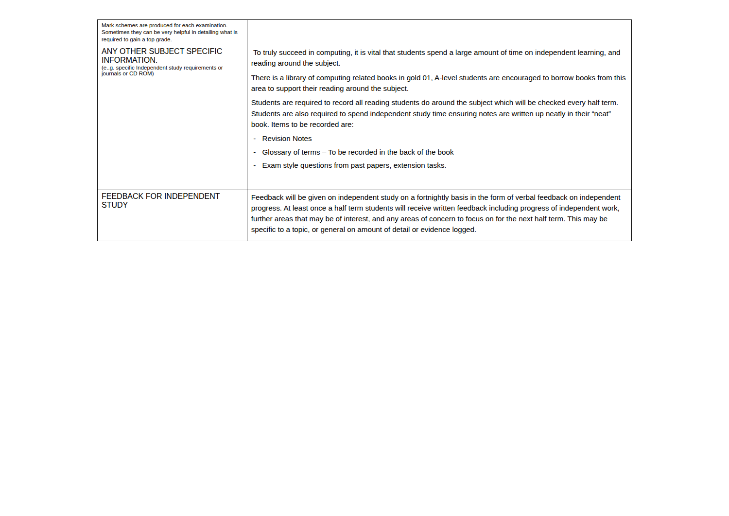| Mark schemes are produced for each examination. Sometimes they can be very helpful in detailing what is required to gain a top grade. | |
| ANY OTHER SUBJECT SPECIFIC INFORMATION. (e..g. specific Independent study requirements or journals or CD ROM) | To truly succeed in computing, it is vital that students spend a large amount of time on independent learning, and reading around the subject. There is a library of computing related books in gold 01, A-level students are encouraged to borrow books from this area to support their reading around the subject. Students are required to record all reading students do around the subject which will be checked every half term. Students are also required to spend independent study time ensuring notes are written up neatly in their “neat” book. Items to be recorded are: Revision Notes Glossary of terms – To be recorded in the back of the book Exam style questions from past papers, extension tasks. |
| FEEDBACK FOR INDEPENDENT STUDY | Feedback will be given on independent study on a fortnightly basis in the form of verbal feedback on independent progress. At least once a half term students will receive written feedback including progress of independent work, further areas that may be of interest, and any areas of concern to focus on for the next half term. This may be specific to a topic, or general on amount of detail or evidence logged. |